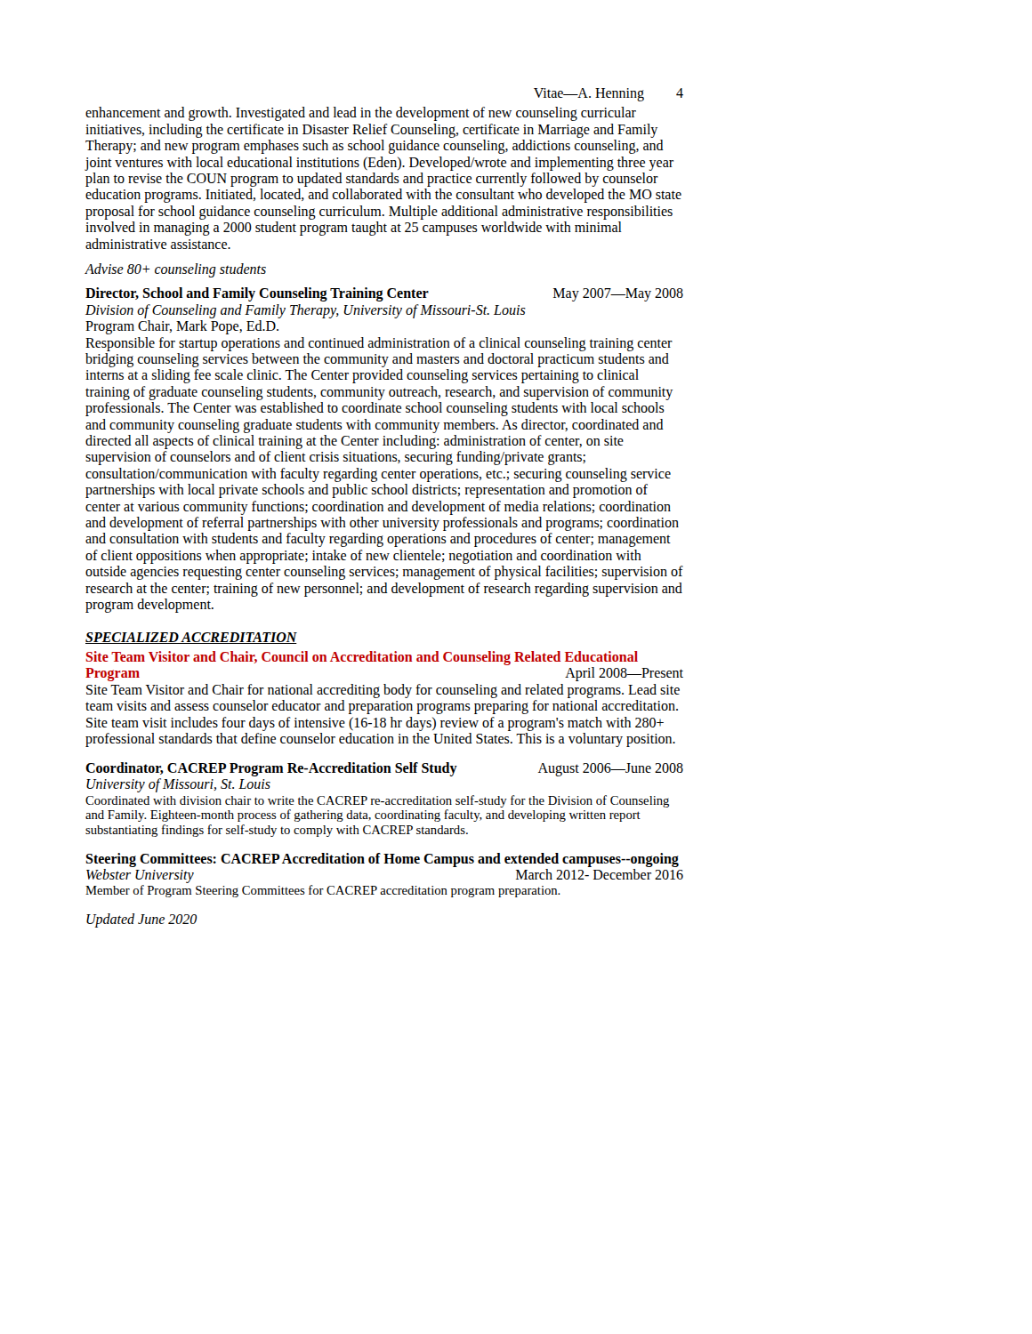Vitae—A. Henning 4
enhancement and growth. Investigated and lead in the development of new counseling curricular initiatives, including the certificate in Disaster Relief Counseling, certificate in Marriage and Family Therapy; and new program emphases such as school guidance counseling, addictions counseling, and joint ventures with local educational institutions (Eden). Developed/wrote and implementing three year plan to revise the COUN program to updated standards and practice currently followed by counselor education programs. Initiated, located, and collaborated with the consultant who developed the MO state proposal for school guidance counseling curriculum. Multiple additional administrative responsibilities involved in managing a 2000 student program taught at 25 campuses worldwide with minimal administrative assistance.
Advise 80+ counseling students
Director, School and Family Counseling Training Center May 2007—May 2008
Division of Counseling and Family Therapy, University of Missouri-St. Louis
Program Chair, Mark Pope, Ed.D.
Responsible for startup operations and continued administration of a clinical counseling training center bridging counseling services between the community and masters and doctoral practicum students and interns at a sliding fee scale clinic. The Center provided counseling services pertaining to clinical training of graduate counseling students, community outreach, research, and supervision of community professionals. The Center was established to coordinate school counseling students with local schools and community counseling graduate students with community members. As director, coordinated and directed all aspects of clinical training at the Center including: administration of center, on site supervision of counselors and of client crisis situations, securing funding/private grants; consultation/communication with faculty regarding center operations, etc.; securing counseling service partnerships with local private schools and public school districts; representation and promotion of center at various community functions; coordination and development of media relations; coordination and development of referral partnerships with other university professionals and programs; coordination and consultation with students and faculty regarding operations and procedures of center; management of client oppositions when appropriate; intake of new clientele; negotiation and coordination with outside agencies requesting center counseling services; management of physical facilities; supervision of research at the center; training of new personnel; and development of research regarding supervision and program development.
SPECIALIZED ACCREDITATION
Site Team Visitor and Chair, Council on Accreditation and Counseling Related Educational Program April 2008—Present
Site Team Visitor and Chair for national accrediting body for counseling and related programs. Lead site team visits and assess counselor educator and preparation programs preparing for national accreditation. Site team visit includes four days of intensive (16-18 hr days) review of a program's match with 280+ professional standards that define counselor education in the United States. This is a voluntary position.
Coordinator, CACREP Program Re-Accreditation Self Study August 2006—June 2008
University of Missouri, St. Louis
Coordinated with division chair to write the CACREP re-accreditation self-study for the Division of Counseling and Family. Eighteen-month process of gathering data, coordinating faculty, and developing written report substantiating findings for self-study to comply with CACREP standards.
Steering Committees: CACREP Accreditation of Home Campus and extended campuses--ongoing
Webster University March 2012- December 2016
Member of Program Steering Committees for CACREP accreditation program preparation.
Updated June 2020